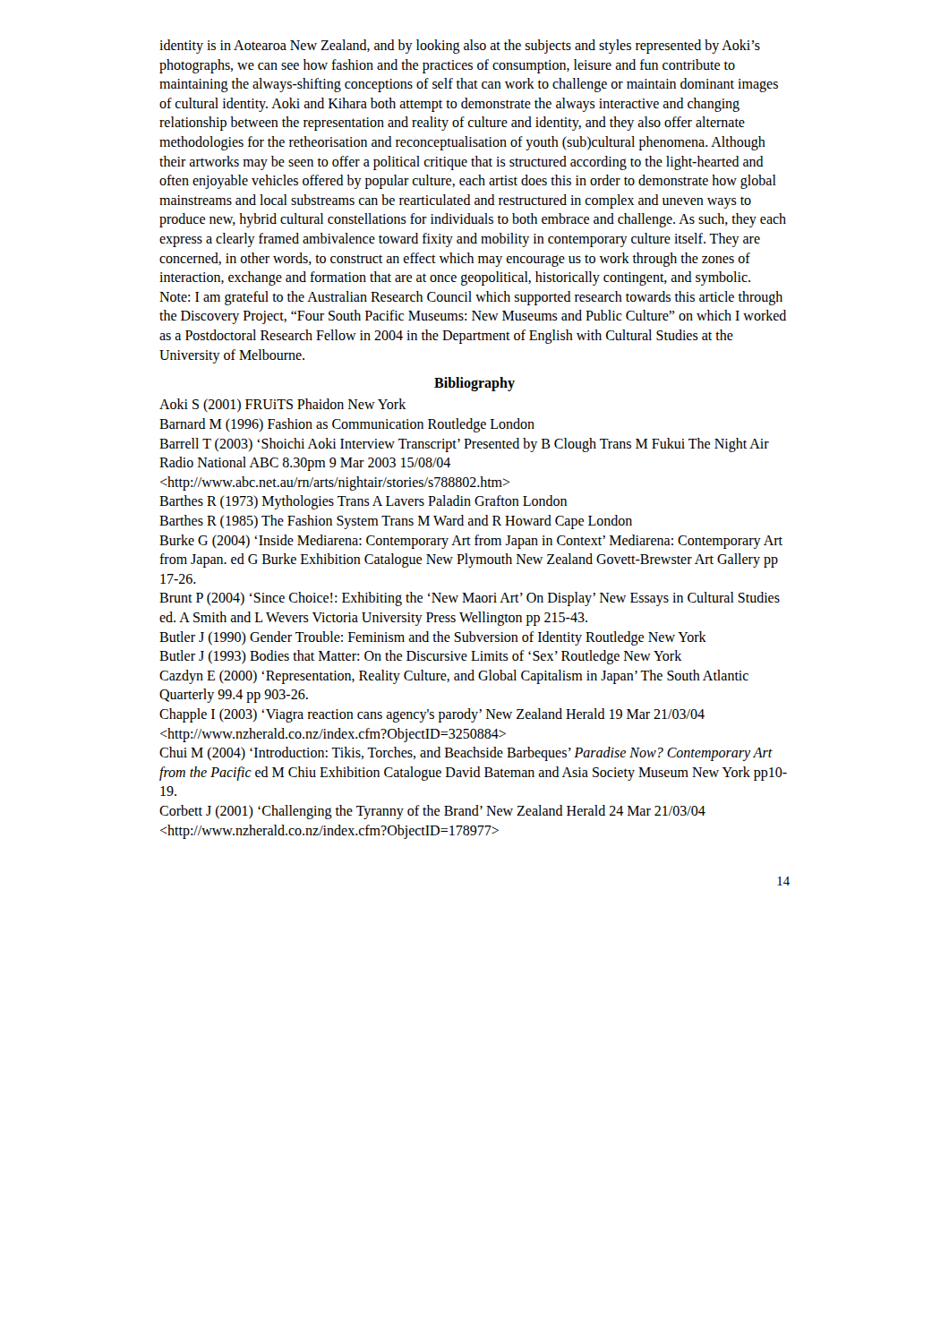identity is in Aotearoa New Zealand, and by looking also at the subjects and styles represented by Aoki’s photographs, we can see how fashion and the practices of consumption, leisure and fun contribute to maintaining the always-shifting conceptions of self that can work to challenge or maintain dominant images of cultural identity. Aoki and Kihara both attempt to demonstrate the always interactive and changing relationship between the representation and reality of culture and identity, and they also offer alternate methodologies for the retheorisation and reconceptualisation of youth (sub)cultural phenomena. Although their artworks may be seen to offer a political critique that is structured according to the light-hearted and often enjoyable vehicles offered by popular culture, each artist does this in order to demonstrate how global mainstreams and local substreams can be rearticulated and restructured in complex and uneven ways to produce new, hybrid cultural constellations for individuals to both embrace and challenge. As such, they each express a clearly framed ambivalence toward fixity and mobility in contemporary culture itself. They are concerned, in other words, to construct an effect which may encourage us to work through the zones of interaction, exchange and formation that are at once geopolitical, historically contingent, and symbolic.
Note: I am grateful to the Australian Research Council which supported research towards this article through the Discovery Project, “Four South Pacific Museums: New Museums and Public Culture” on which I worked as a Postdoctoral Research Fellow in 2004 in the Department of English with Cultural Studies at the University of Melbourne.
Bibliography
Aoki S (2001) FRUiTS Phaidon New York
Barnard M (1996) Fashion as Communication Routledge London
Barrell T (2003) ‘Shoichi Aoki Interview Transcript’ Presented by B Clough Trans M Fukui The Night Air Radio National ABC 8.30pm 9 Mar 2003 15/08/04 <http://www.abc.net.au/rn/arts/nightair/stories/s788802.htm>
Barthes R (1973) Mythologies Trans A Lavers Paladin Grafton London
Barthes R (1985) The Fashion System Trans M Ward and R Howard Cape London
Burke G (2004) ‘Inside Mediarena: Contemporary Art from Japan in Context’ Mediarena: Contemporary Art from Japan. ed G Burke Exhibition Catalogue New Plymouth New Zealand Govett-Brewster Art Gallery pp 17-26.
Brunt P (2004) ‘Since Choice!: Exhibiting the ‘New Maori Art’ On Display’ New Essays in Cultural Studies ed. A Smith and L Wevers Victoria University Press Wellington pp 215-43.
Butler J (1990) Gender Trouble: Feminism and the Subversion of Identity Routledge New York
Butler J (1993) Bodies that Matter: On the Discursive Limits of ‘Sex’ Routledge New York
Cazdyn E (2000) ‘Representation, Reality Culture, and Global Capitalism in Japan’ The South Atlantic Quarterly 99.4 pp 903-26.
Chapple I (2003) ‘Viagra reaction cans agency's parody’ New Zealand Herald 19 Mar 21/03/04 <http://www.nzherald.co.nz/index.cfm?ObjectID=3250884>
Chui M (2004) ‘Introduction: Tikis, Torches, and Beachside Barbeques’ Paradise Now? Contemporary Art from the Pacific ed M Chiu Exhibition Catalogue David Bateman and Asia Society Museum New York pp10-19.
Corbett J (2001) ‘Challenging the Tyranny of the Brand’ New Zealand Herald 24 Mar 21/03/04 <http://www.nzherald.co.nz/index.cfm?ObjectID=178977>
14